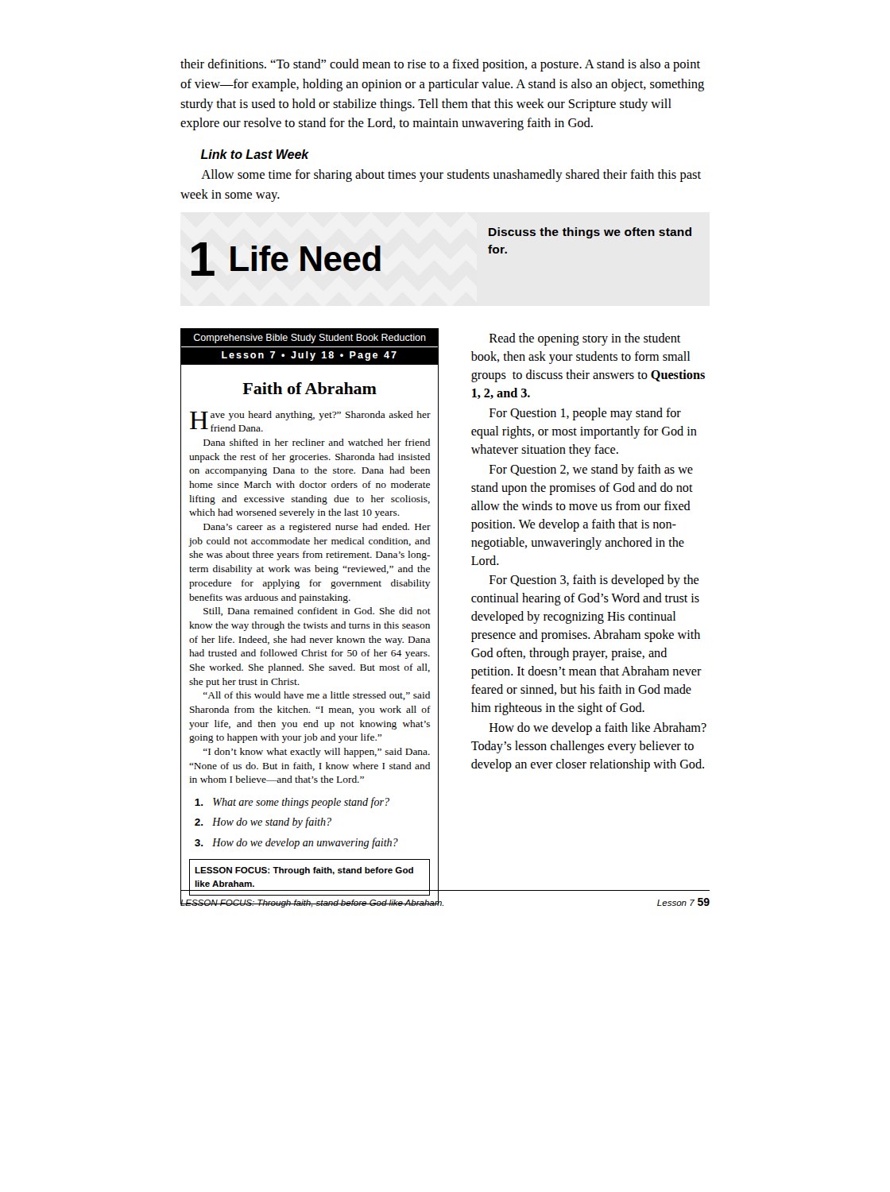their definitions. “To stand” could mean to rise to a fixed position, a posture. A stand is also a point of view—for example, holding an opinion or a particular value. A stand is also an object, something sturdy that is used to hold or stabilize things. Tell them that this week our Scripture study will explore our resolve to stand for the Lord, to maintain unwavering faith in God.
Link to Last Week
Allow some time for sharing about times your students unashamedly shared their faith this past week in some way.
1 Life Need
Discuss the things we often stand for.
Comprehensive Bible Study Student Book Reduction
Lesson 7 • July 18 • Page 47
Faith of Abraham
Have you heard anything, yet?” Sharonda asked her friend Dana.
Dana shifted in her recliner and watched her friend unpack the rest of her groceries. Sharonda had insisted on accompanying Dana to the store. Dana had been home since March with doctor orders of no moderate lifting and excessive standing due to her scoliosis, which had worsened severely in the last 10 years.
Dana’s career as a registered nurse had ended. Her job could not accommodate her medical condition, and she was about three years from retirement. Dana’s long-term disability at work was being “reviewed,” and the procedure for applying for government disability benefits was arduous and painstaking.
Still, Dana remained confident in God. She did not know the way through the twists and turns in this season of her life. Indeed, she had never known the way. Dana had trusted and followed Christ for 50 of her 64 years. She worked. She planned. She saved. But most of all, she put her trust in Christ.
“All of this would have me a little stressed out,” said Sharonda from the kitchen. “I mean, you work all of your life, and then you end up not knowing what’s going to happen with your job and your life.”
“I don’t know what exactly will happen,” said Dana. “None of us do. But in faith, I know where I stand and in whom I believe—and that’s the Lord.”
1. What are some things people stand for?
2. How do we stand by faith?
3. How do we develop an unwavering faith?
LESSON FOCUS: Through faith, stand before God like Abraham.
Read the opening story in the student book, then ask your students to form small groups to discuss their answers to Questions 1, 2, and 3.
For Question 1, people may stand for equal rights, or most importantly for God in whatever situation they face.
For Question 2, we stand by faith as we stand upon the promises of God and do not allow the winds to move us from our fixed position. We develop a faith that is non-negotiable, unwaveringly anchored in the Lord.
For Question 3, faith is developed by the continual hearing of God’s Word and trust is developed by recognizing His continual presence and promises. Abraham spoke with God often, through prayer, praise, and petition. It doesn’t mean that Abraham never feared or sinned, but his faith in God made him righteous in the sight of God.
How do we develop a faith like Abraham? Today’s lesson challenges every believer to develop an ever closer relationship with God.
LESSON FOCUS: Through faith, stand before God like Abraham.
Lesson 759